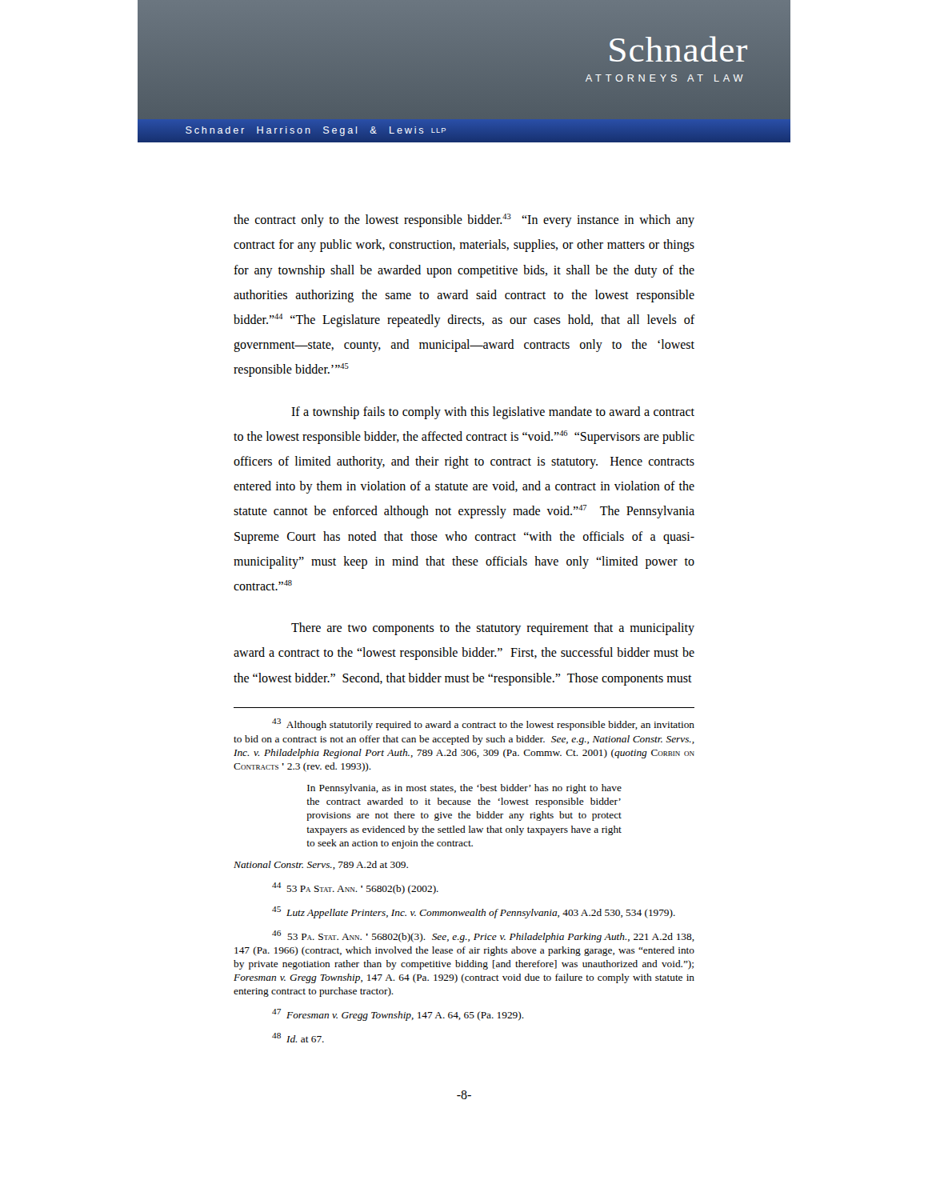Schnader
ATTORNEYS AT LAW
Schnader Harrison Segal & Lewis LLP
the contract only to the lowest responsible bidder.43 “In every instance in which any contract for any public work, construction, materials, supplies, or other matters or things for any township shall be awarded upon competitive bids, it shall be the duty of the authorities authorizing the same to award said contract to the lowest responsible bidder.”44 “The Legislature repeatedly directs, as our cases hold, that all levels of government—state, county, and municipal—award contracts only to the ‘lowest responsible bidder.’”45
If a township fails to comply with this legislative mandate to award a contract to the lowest responsible bidder, the affected contract is “void.”46 “Supervisors are public officers of limited authority, and their right to contract is statutory. Hence contracts entered into by them in violation of a statute are void, and a contract in violation of the statute cannot be enforced although not expressly made void.”47 The Pennsylvania Supreme Court has noted that those who contract “with the officials of a quasi-municipality” must keep in mind that these officials have only “limited power to contract.”48
There are two components to the statutory requirement that a municipality award a contract to the “lowest responsible bidder.” First, the successful bidder must be the “lowest bidder.” Second, that bidder must be “responsible.” Those components must
43 Although statutorily required to award a contract to the lowest responsible bidder, an invitation to bid on a contract is not an offer that can be accepted by such a bidder. See, e.g., National Constr. Servs., Inc. v. Philadelphia Regional Port Auth., 789 A.2d 306, 309 (Pa. Commw. Ct. 2001) (quoting Corbin on Contracts ' 2.3 (rev. ed. 1993)).
In Pennsylvania, as in most states, the ‘best bidder’ has no right to have the contract awarded to it because the ‘lowest responsible bidder’ provisions are not there to give the bidder any rights but to protect taxpayers as evidenced by the settled law that only taxpayers have a right to seek an action to enjoin the contract.
National Constr. Servs., 789 A.2d at 309.
44 53 Pa Stat. Ann. ' 56802(b) (2002).
45 Lutz Appellate Printers, Inc. v. Commonwealth of Pennsylvania, 403 A.2d 530, 534 (1979).
46 53 Pa. Stat. Ann. ' 56802(b)(3). See, e.g., Price v. Philadelphia Parking Auth., 221 A.2d 138, 147 (Pa. 1966) (contract, which involved the lease of air rights above a parking garage, was “entered into by private negotiation rather than by competitive bidding [and therefore] was unauthorized and void.”); Foresman v. Gregg Township, 147 A. 64 (Pa. 1929) (contract void due to failure to comply with statute in entering contract to purchase tractor).
47 Foresman v. Gregg Township, 147 A. 64, 65 (Pa. 1929).
48 Id. at 67.
-8-